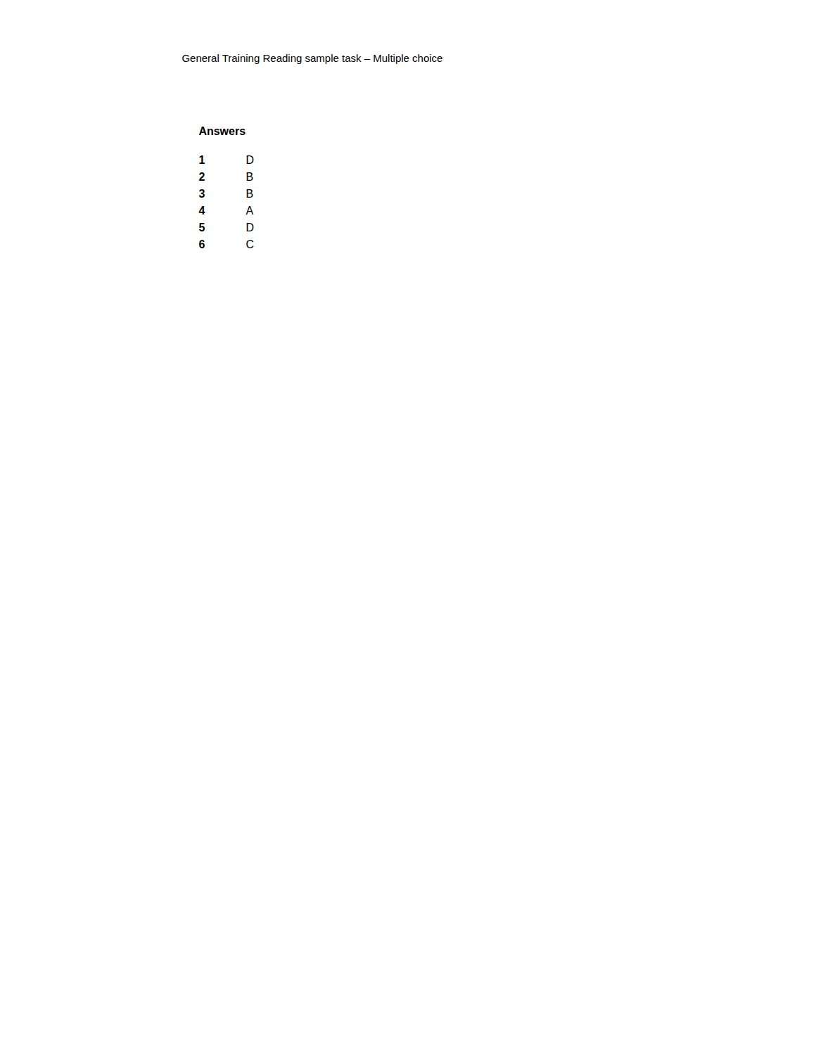General Training Reading sample task – Multiple choice
Answers
| 1 | D |
| 2 | B |
| 3 | B |
| 4 | A |
| 5 | D |
| 6 | C |